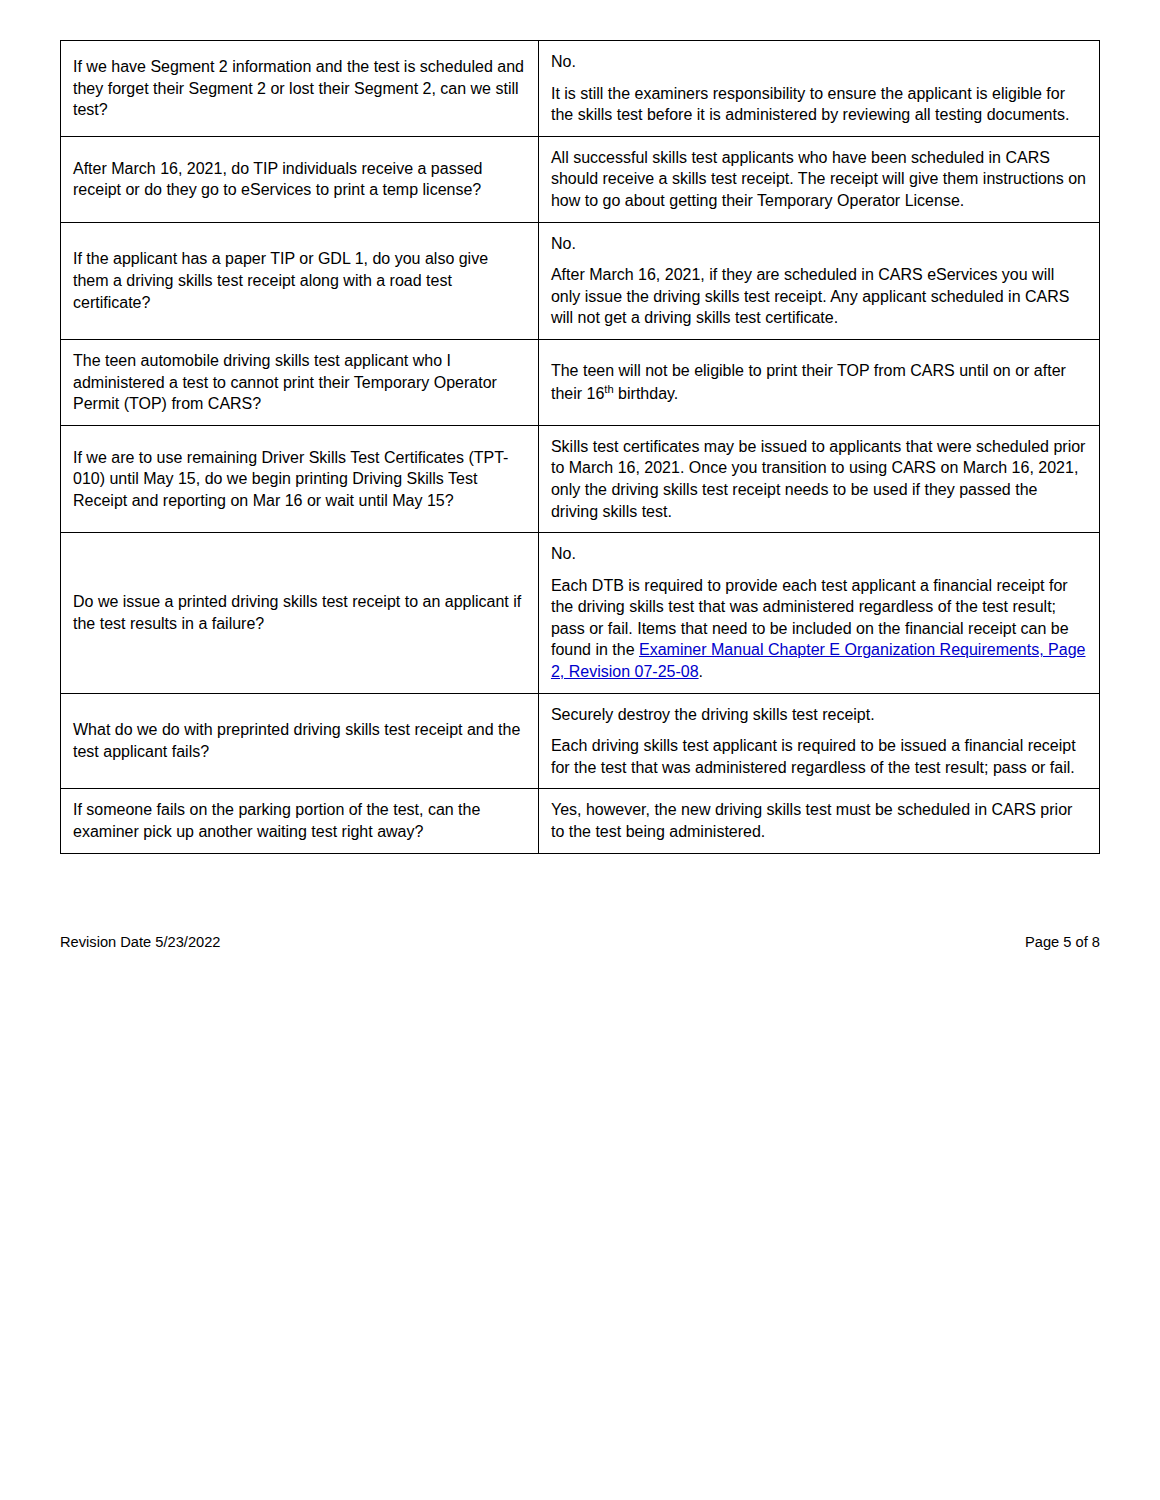| If we have Segment 2 information and the test is scheduled and they forget their Segment 2 or lost their Segment 2, can we still test? | No. It is still the examiners responsibility to ensure the applicant is eligible for the skills test before it is administered by reviewing all testing documents. |
| After March 16, 2021, do TIP individuals receive a passed receipt or do they go to eServices to print a temp license? | All successful skills test applicants who have been scheduled in CARS should receive a skills test receipt. The receipt will give them instructions on how to go about getting their Temporary Operator License. |
| If the applicant has a paper TIP or GDL 1, do you also give them a driving skills test receipt along with a road test certificate? | No. After March 16, 2021, if they are scheduled in CARS eServices you will only issue the driving skills test receipt. Any applicant scheduled in CARS will not get a driving skills test certificate. |
| The teen automobile driving skills test applicant who I administered a test to cannot print their Temporary Operator Permit (TOP) from CARS? | The teen will not be eligible to print their TOP from CARS until on or after their 16 th birthday. |
| If we are to use remaining Driver Skills Test Certificates (TPT-010) until May 15, do we begin printing Driving Skills Test Receipt and reporting on Mar 16 or wait until May 15? | Skills test certificates may be issued to applicants that were scheduled prior to March 16, 2021. Once you transition to using CARS on March 16, 2021, only the driving skills test receipt needs to be used if they passed the driving skills test. |
| Do we issue a printed driving skills test receipt to an applicant if the test results in a failure? | No. Each DTB is required to provide each test applicant a financial receipt for the driving skills test that was administered regardless of the test result; pass or fail. Items that need to be included on the financial receipt can be found in the Examiner Manual Chapter E Organization Requirements, Page 2, Revision 07-25-08 . |
| What do we do with preprinted driving skills test receipt and the test applicant fails? | Securely destroy the driving skills test receipt. Each driving skills test applicant is required to be issued a financial receipt for the test that was administered regardless of the test result; pass or fail. |
| If someone fails on the parking portion of the test, can the examiner pick up another waiting test right away? | Yes, however, the new driving skills test must be scheduled in CARS prior to the test being administered. |
Revision Date 5/23/2022 Page 5 of 8